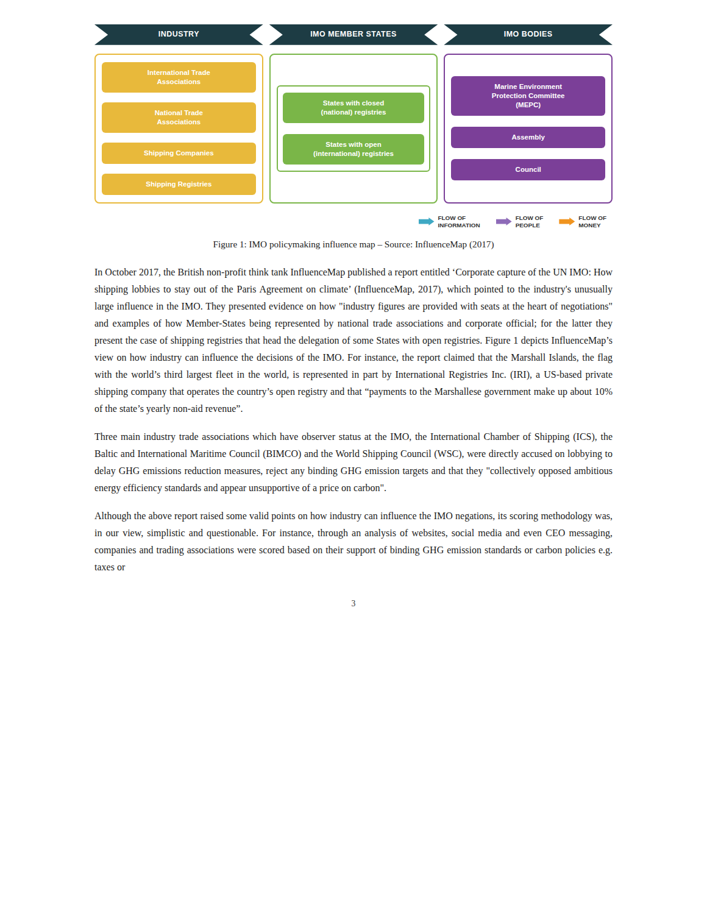INDUSTRY
International Trade
Associations
National Trade
Associations
Shipping Companies
Shipping Registries
IMO MEMBER STATES
States with closed
(national) registries
States with open
(international) registries
IMO BODIES
Marine Environment
Protection Committee
(MEPC)
Assembly
Council
FLOW OF
INFORMATION
FLOW OF
PEOPLE
FLOW OF
MONEY
Figure 1: IMO policymaking influence map – Source: InfluenceMap (2017)
In October 2017, the British non-profit think tank InfluenceMap published a report entitled ‘Corporate capture of the UN IMO: How shipping lobbies to stay out of the Paris Agreement on climate’ (InfluenceMap, 2017), which pointed to the industry's unusually large influence in the IMO. They presented evidence on how "industry figures are provided with seats at the heart of negotiations" and examples of how Member-States being represented by national trade associations and corporate official; for the latter they present the case of shipping registries that head the delegation of some States with open registries. Figure 1 depicts InfluenceMap’s view on how industry can influence the decisions of the IMO. For instance, the report claimed that the Marshall Islands, the flag with the world’s third largest fleet in the world, is represented in part by International Registries Inc. (IRI), a US-based private shipping company that operates the country’s open registry and that “payments to the Marshallese government make up about 10% of the state’s yearly non-aid revenue”.
Three main industry trade associations which have observer status at the IMO, the International Chamber of Shipping (ICS), the Baltic and International Maritime Council (BIMCO) and the World Shipping Council (WSC), were directly accused on lobbying to delay GHG emissions reduction measures, reject any binding GHG emission targets and that they "collectively opposed ambitious energy efficiency standards and appear unsupportive of a price on carbon".
Although the above report raised some valid points on how industry can influence the IMO negations, its scoring methodology was, in our view, simplistic and questionable. For instance, through an analysis of websites, social media and even CEO messaging, companies and trading associations were scored based on their support of binding GHG emission standards or carbon policies e.g. taxes or
3